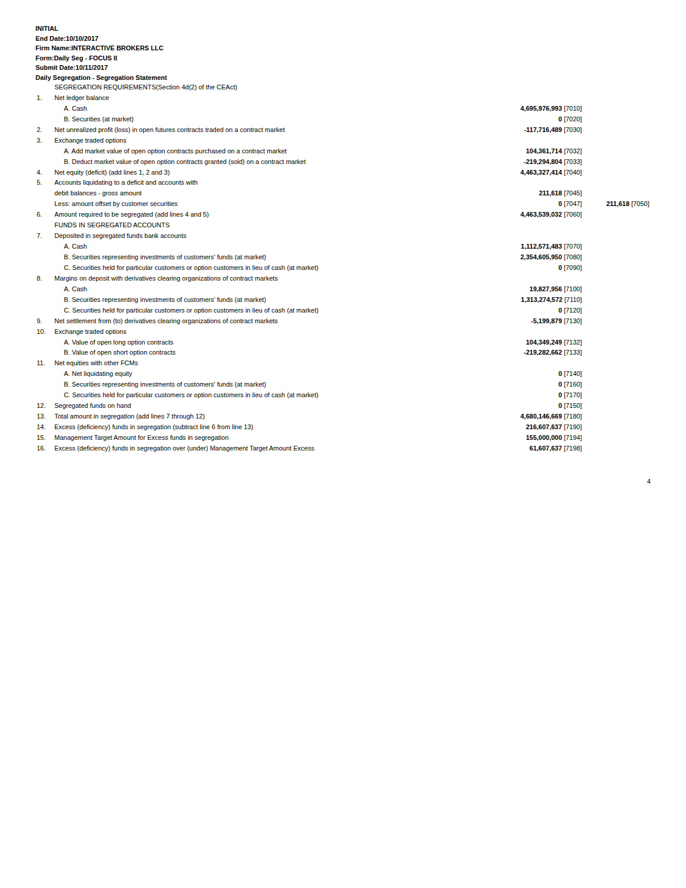INITIAL
End Date:10/10/2017
Firm Name:INTERACTIVE BROKERS LLC
Form:Daily Seg - FOCUS II
Submit Date:10/11/2017
Daily Segregation - Segregation Statement
| | SEGREGATION REQUIREMENTS(Section 4d(2) of the CEAct) | | |
| 1. | Net ledger balance | | |
| | A. Cash | 4,695,976,993 [7010] | |
| | B. Securities (at market) | 0 [7020] | |
| 2. | Net unrealized profit (loss) in open futures contracts traded on a contract market | -117,716,489 [7030] | |
| 3. | Exchange traded options | | |
| | A. Add market value of open option contracts purchased on a contract market | 104,361,714 [7032] | |
| | B. Deduct market value of open option contracts granted (sold) on a contract market | -219,294,804 [7033] | |
| 4. | Net equity (deficit) (add lines 1, 2 and 3) | 4,463,327,414 [7040] | |
| 5. | Accounts liquidating to a deficit and accounts with | | |
| | debit balances - gross amount | 211,618 [7045] | |
| | Less: amount offset by customer securities | 0 [7047] | 211,618 [7050] |
| 6. | Amount required to be segregated (add lines 4 and 5) | 4,463,539,032 [7060] | |
| | FUNDS IN SEGREGATED ACCOUNTS | | |
| 7. | Deposited in segregated funds bank accounts | | |
| | A. Cash | 1,112,571,483 [7070] | |
| | B. Securities representing investments of customers' funds (at market) | 2,354,605,950 [7080] | |
| | C. Securities held for particular customers or option customers in lieu of cash (at market) | 0 [7090] | |
| 8. | Margins on deposit with derivatives clearing organizations of contract markets | | |
| | A. Cash | 19,827,956 [7100] | |
| | B. Securities representing investments of customers' funds (at market) | 1,313,274,572 [7110] | |
| | C. Securities held for particular customers or option customers in lieu of cash (at market) | 0 [7120] | |
| 9. | Net settlement from (to) derivatives clearing organizations of contract markets | -5,199,879 [7130] | |
| 10. | Exchange traded options | | |
| | A. Value of open long option contracts | 104,349,249 [7132] | |
| | B. Value of open short option contracts | -219,282,662 [7133] | |
| 11. | Net equities with other FCMs | | |
| | A. Net liquidating equity | 0 [7140] | |
| | B. Securities representing investments of customers' funds (at market) | 0 [7160] | |
| | C. Securities held for particular customers or option customers in lieu of cash (at market) | 0 [7170] | |
| 12. | Segregated funds on hand | 0 [7150] | |
| 13. | Total amount in segregation (add lines 7 through 12) | 4,680,146,669 [7180] | |
| 14. | Excess (deficiency) funds in segregation (subtract line 6 from line 13) | 216,607,637 [7190] | |
| 15. | Management Target Amount for Excess funds in segregation | 155,000,000 [7194] | |
| 16. | Excess (deficiency) funds in segregation over (under) Management Target Amount Excess | 61,607,637 [7198] | |
4